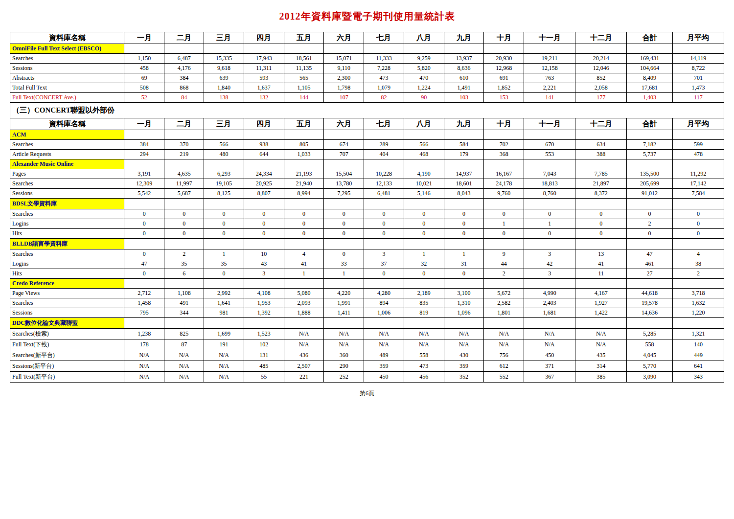2012年資料庫暨電子期刊使用量統計表
| 資料庫名稱 | 一月 | 二月 | 三月 | 四月 | 五月 | 六月 | 七月 | 八月 | 九月 | 十月 | 十一月 | 十二月 | 合計 | 月平均 |
| --- | --- | --- | --- | --- | --- | --- | --- | --- | --- | --- | --- | --- | --- | --- |
| OmniFile Full Text Select (EBSCO) | | | | | | | | | | | | | | |
| Searches | 1,150 | 6,487 | 15,335 | 17,943 | 18,561 | 15,071 | 11,333 | 9,259 | 13,937 | 20,930 | 19,211 | 20,214 | 169,431 | 14,119 |
| Sessions | 458 | 4,176 | 9,618 | 11,311 | 11,135 | 9,110 | 7,228 | 5,820 | 8,636 | 12,968 | 12,158 | 12,046 | 104,664 | 8,722 |
| Abstracts | 69 | 384 | 639 | 593 | 565 | 2,300 | 473 | 470 | 610 | 691 | 763 | 852 | 8,409 | 701 |
| Total Full Text | 508 | 868 | 1,840 | 1,637 | 1,105 | 1,798 | 1,079 | 1,224 | 1,491 | 1,852 | 2,221 | 2,058 | 17,681 | 1,473 |
| Full Text(CONCERT Ave.) | 52 | 84 | 138 | 132 | 144 | 107 | 82 | 90 | 103 | 153 | 141 | 177 | 1,403 | 117 |
| （三）CONCERT聯盟以外部份 |
| 資料庫名稱 | 一月 | 二月 | 三月 | 四月 | 五月 | 六月 | 七月 | 八月 | 九月 | 十月 | 十一月 | 十二月 | 合計 | 月平均 |
| ACM | | | | | | | | | | | | | | |
| Searches | 384 | 370 | 566 | 938 | 805 | 674 | 289 | 566 | 584 | 702 | 670 | 634 | 7,182 | 599 |
| Article Requests | 294 | 219 | 480 | 644 | 1,033 | 707 | 404 | 468 | 179 | 368 | 553 | 388 | 5,737 | 478 |
| Alexander Music Online | | | | | | | | | | | | | | |
| Pages | 3,191 | 4,635 | 6,293 | 24,334 | 21,193 | 15,504 | 10,228 | 4,190 | 14,937 | 16,167 | 7,043 | 7,785 | 135,500 | 11,292 |
| Searches | 12,309 | 11,997 | 19,105 | 20,925 | 21,940 | 13,780 | 12,133 | 10,021 | 18,601 | 24,178 | 18,813 | 21,897 | 205,699 | 17,142 |
| Sessions | 5,542 | 5,687 | 8,125 | 8,807 | 8,994 | 7,295 | 6,481 | 5,146 | 8,043 | 9,760 | 8,760 | 8,372 | 91,012 | 7,584 |
| BDSL文學資料庫 | | | | | | | | | | | | | | |
| Searches | 0 | 0 | 0 | 0 | 0 | 0 | 0 | 0 | 0 | 0 | 0 | 0 | 0 | 0 |
| Logins | 0 | 0 | 0 | 0 | 0 | 0 | 0 | 0 | 0 | 1 | 1 | 0 | 2 | 0 |
| Hits | 0 | 0 | 0 | 0 | 0 | 0 | 0 | 0 | 0 | 0 | 0 | 0 | 0 | 0 |
| BLLDB語言學資料庫 | | | | | | | | | | | | | | |
| Searches | 0 | 2 | 1 | 10 | 4 | 0 | 3 | 1 | 1 | 9 | 3 | 13 | 47 | 4 |
| Logins | 47 | 35 | 35 | 43 | 41 | 33 | 37 | 32 | 31 | 44 | 42 | 41 | 461 | 38 |
| Hits | 0 | 6 | 0 | 3 | 1 | 1 | 0 | 0 | 0 | 2 | 3 | 11 | 27 | 2 |
| Credo Reference | | | | | | | | | | | | | | |
| Page Views | 2,712 | 1,108 | 2,992 | 4,108 | 5,080 | 4,220 | 4,280 | 2,189 | 3,100 | 5,672 | 4,990 | 4,167 | 44,618 | 3,718 |
| Searches | 1,458 | 491 | 1,641 | 1,953 | 2,093 | 1,991 | 894 | 835 | 1,310 | 2,582 | 2,403 | 1,927 | 19,578 | 1,632 |
| Sessions | 795 | 344 | 981 | 1,392 | 1,888 | 1,411 | 1,006 | 819 | 1,096 | 1,801 | 1,681 | 1,422 | 14,636 | 1,220 |
| DDC數位化論文典藏聯盟 | | | | | | | | | | | | | | |
| Searches(檢索) | 1,238 | 825 | 1,699 | 1,523 | N/A | N/A | N/A | N/A | N/A | N/A | N/A | N/A | 5,285 | 1,321 |
| Full Text(下載) | 178 | 87 | 191 | 102 | N/A | N/A | N/A | N/A | N/A | N/A | N/A | N/A | 558 | 140 |
| Searches(新平台) | N/A | N/A | N/A | 131 | 436 | 360 | 489 | 558 | 430 | 756 | 450 | 435 | 4,045 | 449 |
| Sessions(新平台) | N/A | N/A | N/A | 485 | 2,507 | 290 | 359 | 473 | 359 | 612 | 371 | 314 | 5,770 | 641 |
| Full Text(新平台) | N/A | N/A | N/A | 55 | 221 | 252 | 450 | 456 | 352 | 552 | 367 | 385 | 3,090 | 343 |
第6頁